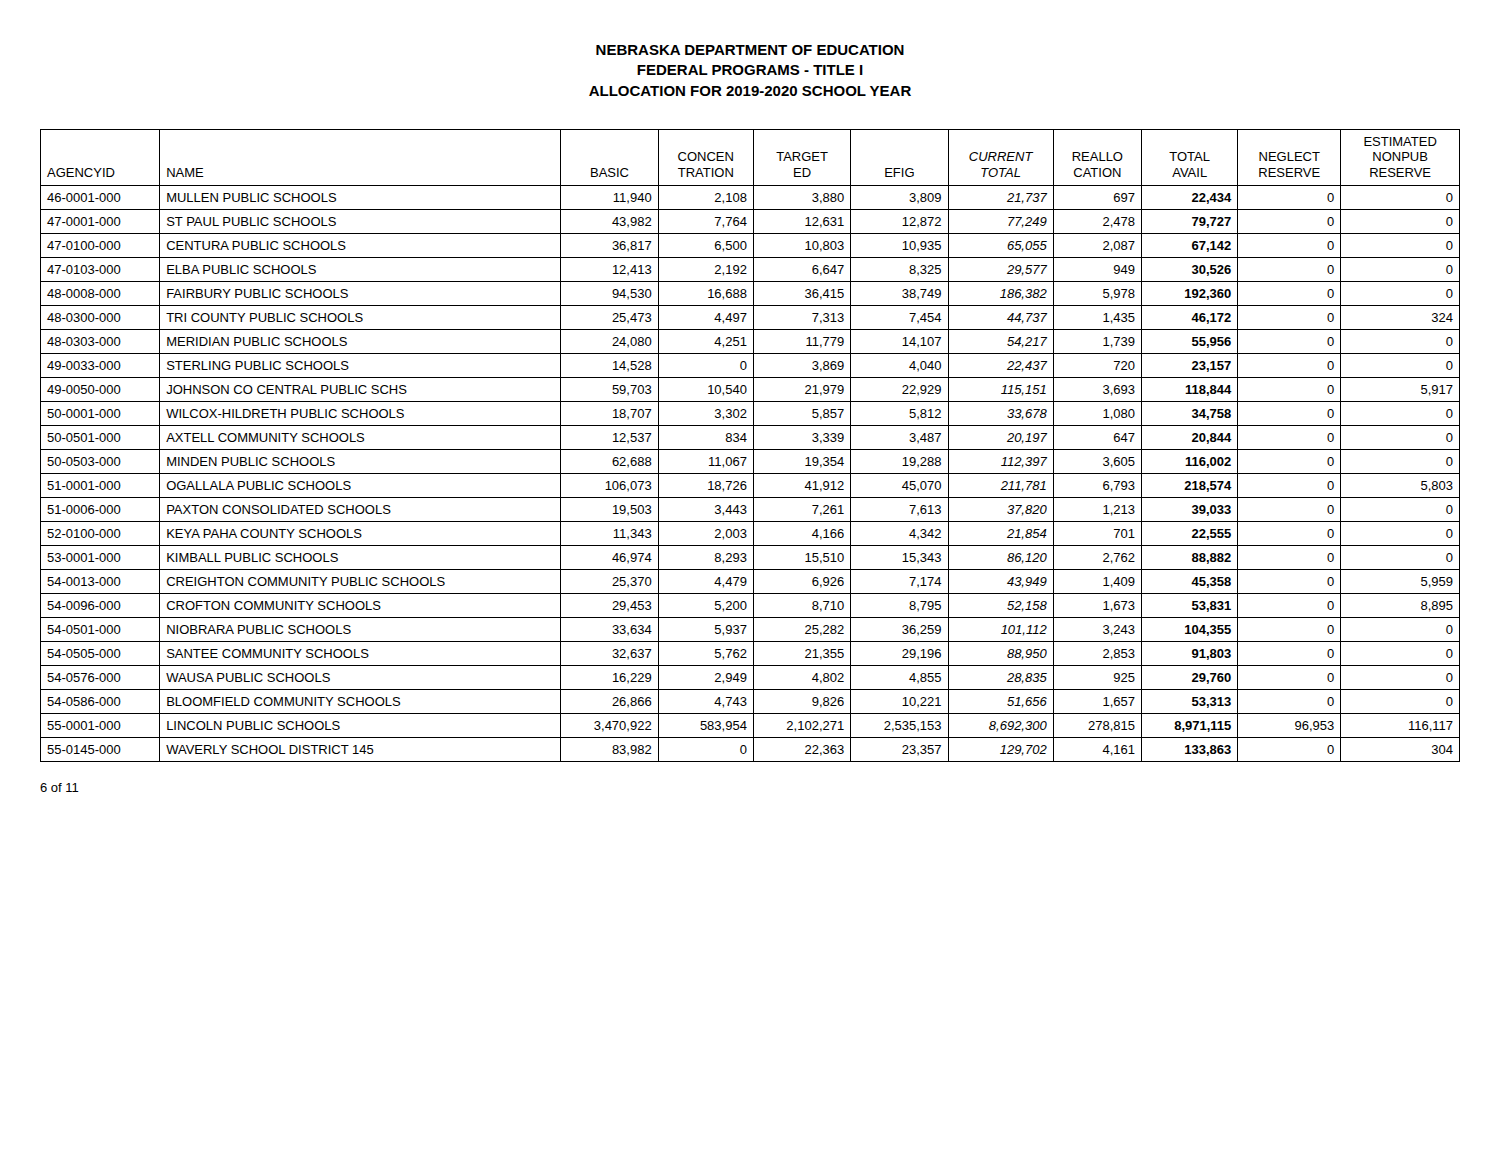NEBRASKA DEPARTMENT OF EDUCATION
FEDERAL PROGRAMS - TITLE I
ALLOCATION FOR 2019-2020 SCHOOL YEAR
| AGENCYID | NAME | BASIC | CONCEN TRATION | TARGET ED | EFIG | CURRENT TOTAL | REALLO CATION | TOTAL AVAIL | NEGLECT RESERVE | ESTIMATED NONPUB RESERVE |
| --- | --- | --- | --- | --- | --- | --- | --- | --- | --- | --- |
| 46-0001-000 | MULLEN PUBLIC SCHOOLS | 11,940 | 2,108 | 3,880 | 3,809 | 21,737 | 697 | 22,434 | 0 | 0 |
| 47-0001-000 | ST PAUL PUBLIC SCHOOLS | 43,982 | 7,764 | 12,631 | 12,872 | 77,249 | 2,478 | 79,727 | 0 | 0 |
| 47-0100-000 | CENTURA PUBLIC SCHOOLS | 36,817 | 6,500 | 10,803 | 10,935 | 65,055 | 2,087 | 67,142 | 0 | 0 |
| 47-0103-000 | ELBA PUBLIC SCHOOLS | 12,413 | 2,192 | 6,647 | 8,325 | 29,577 | 949 | 30,526 | 0 | 0 |
| 48-0008-000 | FAIRBURY PUBLIC SCHOOLS | 94,530 | 16,688 | 36,415 | 38,749 | 186,382 | 5,978 | 192,360 | 0 | 0 |
| 48-0300-000 | TRI COUNTY PUBLIC SCHOOLS | 25,473 | 4,497 | 7,313 | 7,454 | 44,737 | 1,435 | 46,172 | 0 | 324 |
| 48-0303-000 | MERIDIAN PUBLIC SCHOOLS | 24,080 | 4,251 | 11,779 | 14,107 | 54,217 | 1,739 | 55,956 | 0 | 0 |
| 49-0033-000 | STERLING PUBLIC SCHOOLS | 14,528 | 0 | 3,869 | 4,040 | 22,437 | 720 | 23,157 | 0 | 0 |
| 49-0050-000 | JOHNSON CO CENTRAL PUBLIC SCHS | 59,703 | 10,540 | 21,979 | 22,929 | 115,151 | 3,693 | 118,844 | 0 | 5,917 |
| 50-0001-000 | WILCOX-HILDRETH PUBLIC SCHOOLS | 18,707 | 3,302 | 5,857 | 5,812 | 33,678 | 1,080 | 34,758 | 0 | 0 |
| 50-0501-000 | AXTELL COMMUNITY SCHOOLS | 12,537 | 834 | 3,339 | 3,487 | 20,197 | 647 | 20,844 | 0 | 0 |
| 50-0503-000 | MINDEN PUBLIC SCHOOLS | 62,688 | 11,067 | 19,354 | 19,288 | 112,397 | 3,605 | 116,002 | 0 | 0 |
| 51-0001-000 | OGALLALA PUBLIC SCHOOLS | 106,073 | 18,726 | 41,912 | 45,070 | 211,781 | 6,793 | 218,574 | 0 | 5,803 |
| 51-0006-000 | PAXTON CONSOLIDATED SCHOOLS | 19,503 | 3,443 | 7,261 | 7,613 | 37,820 | 1,213 | 39,033 | 0 | 0 |
| 52-0100-000 | KEYA PAHA COUNTY SCHOOLS | 11,343 | 2,003 | 4,166 | 4,342 | 21,854 | 701 | 22,555 | 0 | 0 |
| 53-0001-000 | KIMBALL PUBLIC SCHOOLS | 46,974 | 8,293 | 15,510 | 15,343 | 86,120 | 2,762 | 88,882 | 0 | 0 |
| 54-0013-000 | CREIGHTON COMMUNITY PUBLIC SCHOOLS | 25,370 | 4,479 | 6,926 | 7,174 | 43,949 | 1,409 | 45,358 | 0 | 5,959 |
| 54-0096-000 | CROFTON COMMUNITY SCHOOLS | 29,453 | 5,200 | 8,710 | 8,795 | 52,158 | 1,673 | 53,831 | 0 | 8,895 |
| 54-0501-000 | NIOBRARA PUBLIC SCHOOLS | 33,634 | 5,937 | 25,282 | 36,259 | 101,112 | 3,243 | 104,355 | 0 | 0 |
| 54-0505-000 | SANTEE COMMUNITY SCHOOLS | 32,637 | 5,762 | 21,355 | 29,196 | 88,950 | 2,853 | 91,803 | 0 | 0 |
| 54-0576-000 | WAUSA PUBLIC SCHOOLS | 16,229 | 2,949 | 4,802 | 4,855 | 28,835 | 925 | 29,760 | 0 | 0 |
| 54-0586-000 | BLOOMFIELD COMMUNITY SCHOOLS | 26,866 | 4,743 | 9,826 | 10,221 | 51,656 | 1,657 | 53,313 | 0 | 0 |
| 55-0001-000 | LINCOLN PUBLIC SCHOOLS | 3,470,922 | 583,954 | 2,102,271 | 2,535,153 | 8,692,300 | 278,815 | 8,971,115 | 96,953 | 116,117 |
| 55-0145-000 | WAVERLY SCHOOL DISTRICT 145 | 83,982 | 0 | 22,363 | 23,357 | 129,702 | 4,161 | 133,863 | 0 | 304 |
6 of 11